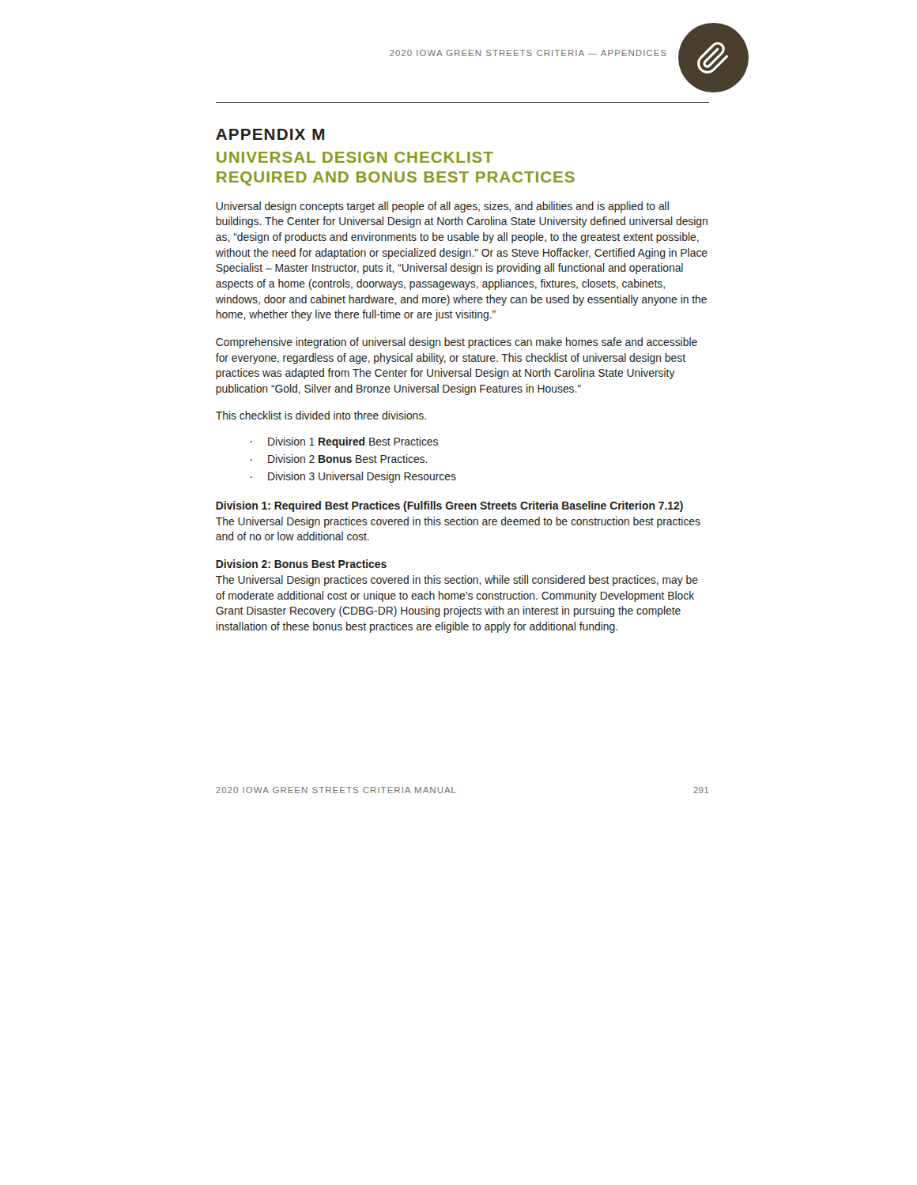2020 Iowa Green Streets Criteria — Appendices
APPENDIX M
Universal Design Checklist
Required and Bonus Best Practices
Universal design concepts target all people of all ages, sizes, and abilities and is applied to all buildings. The Center for Universal Design at North Carolina State University defined universal design as, “design of products and environments to be usable by all people, to the greatest extent possible, without the need for adaptation or specialized design.” Or as Steve Hoffacker, Certified Aging in Place Specialist – Master Instructor, puts it, “Universal design is providing all functional and operational aspects of a home (controls, doorways, passageways, appliances, fixtures, closets, cabinets, windows, door and cabinet hardware, and more) where they can be used by essentially anyone in the home, whether they live there full-time or are just visiting.”
Comprehensive integration of universal design best practices can make homes safe and accessible for everyone, regardless of age, physical ability, or stature. This checklist of universal design best practices was adapted from The Center for Universal Design at North Carolina State University publication “Gold, Silver and Bronze Universal Design Features in Houses.”
This checklist is divided into three divisions.
Division 1 Required Best Practices
Division 2 Bonus Best Practices.
Division 3 Universal Design Resources
Division 1: Required Best Practices (Fulfills Green Streets Criteria Baseline Criterion 7.12)
The Universal Design practices covered in this section are deemed to be construction best practices and of no or low additional cost.
Division 2: Bonus Best Practices
The Universal Design practices covered in this section, while still considered best practices, may be of moderate additional cost or unique to each home’s construction. Community Development Block Grant Disaster Recovery (CDBG-DR) Housing projects with an interest in pursuing the complete installation of these bonus best practices are eligible to apply for additional funding.
2020 Iowa Green Streets Criteria Manual 291